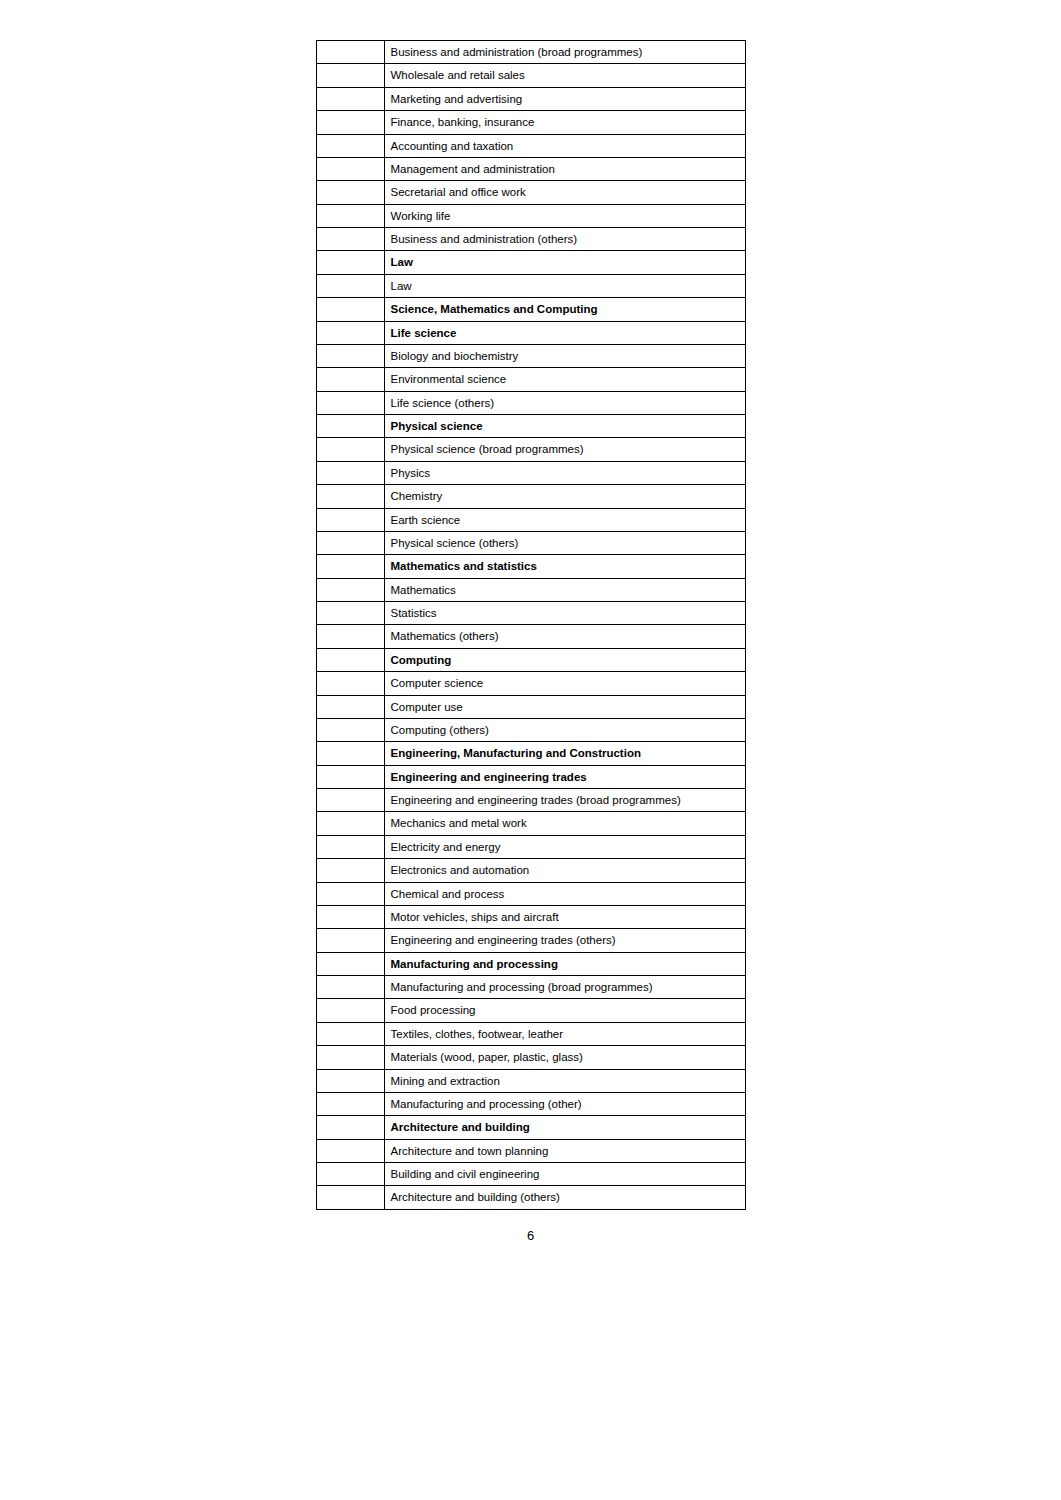| | Business and administration (broad programmes) |
| | Wholesale and retail sales |
| | Marketing and advertising |
| | Finance, banking, insurance |
| | Accounting and taxation |
| | Management and administration |
| | Secretarial and office work |
| | Working life |
| | Business and administration (others) |
| | Law |
| | Law |
| | Science, Mathematics and Computing |
| | Life science |
| | Biology and biochemistry |
| | Environmental science |
| | Life science (others) |
| | Physical science |
| | Physical science (broad programmes) |
| | Physics |
| | Chemistry |
| | Earth science |
| | Physical science (others) |
| | Mathematics and statistics |
| | Mathematics |
| | Statistics |
| | Mathematics (others) |
| | Computing |
| | Computer science |
| | Computer use |
| | Computing (others) |
| | Engineering, Manufacturing and Construction |
| | Engineering and engineering trades |
| | Engineering and engineering trades (broad programmes) |
| | Mechanics and metal work |
| | Electricity and energy |
| | Electronics and automation |
| | Chemical and process |
| | Motor vehicles, ships and aircraft |
| | Engineering and engineering trades (others) |
| | Manufacturing and processing |
| | Manufacturing and processing (broad programmes) |
| | Food processing |
| | Textiles, clothes, footwear, leather |
| | Materials (wood, paper, plastic, glass) |
| | Mining and extraction |
| | Manufacturing and processing (other) |
| | Architecture and building |
| | Architecture and town planning |
| | Building and civil engineering |
| | Architecture and building (others) |
6